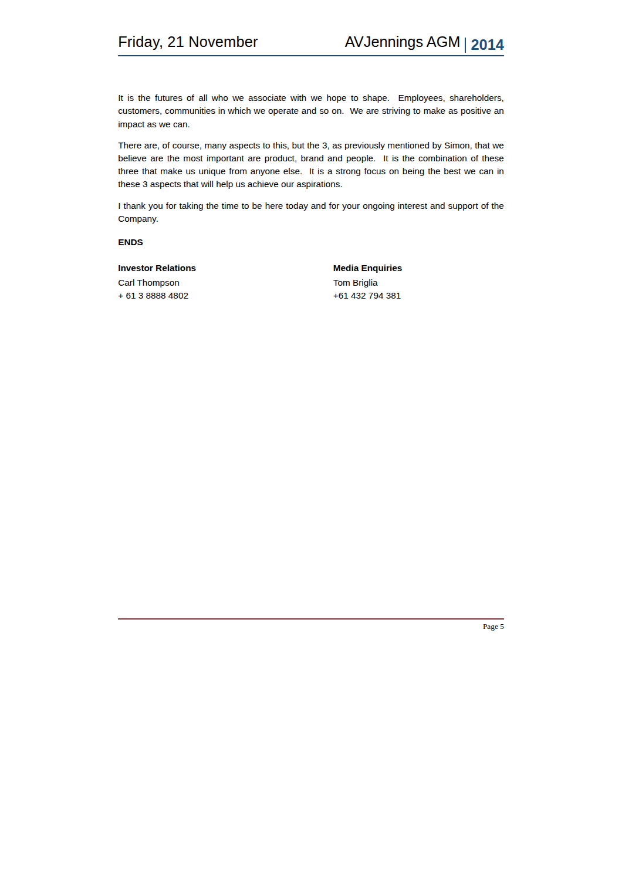Friday, 21 November
AVJennings AGM 2014
It is the futures of all who we associate with we hope to shape. Employees, shareholders, customers, communities in which we operate and so on. We are striving to make as positive an impact as we can.
There are, of course, many aspects to this, but the 3, as previously mentioned by Simon, that we believe are the most important are product, brand and people. It is the combination of these three that make us unique from anyone else. It is a strong focus on being the best we can in these 3 aspects that will help us achieve our aspirations.
I thank you for taking the time to be here today and for your ongoing interest and support of the Company.
ENDS
Investor Relations
Carl Thompson
+ 61 3 8888 4802
Media Enquiries
Tom Briglia
+61 432 794 381
Page 5